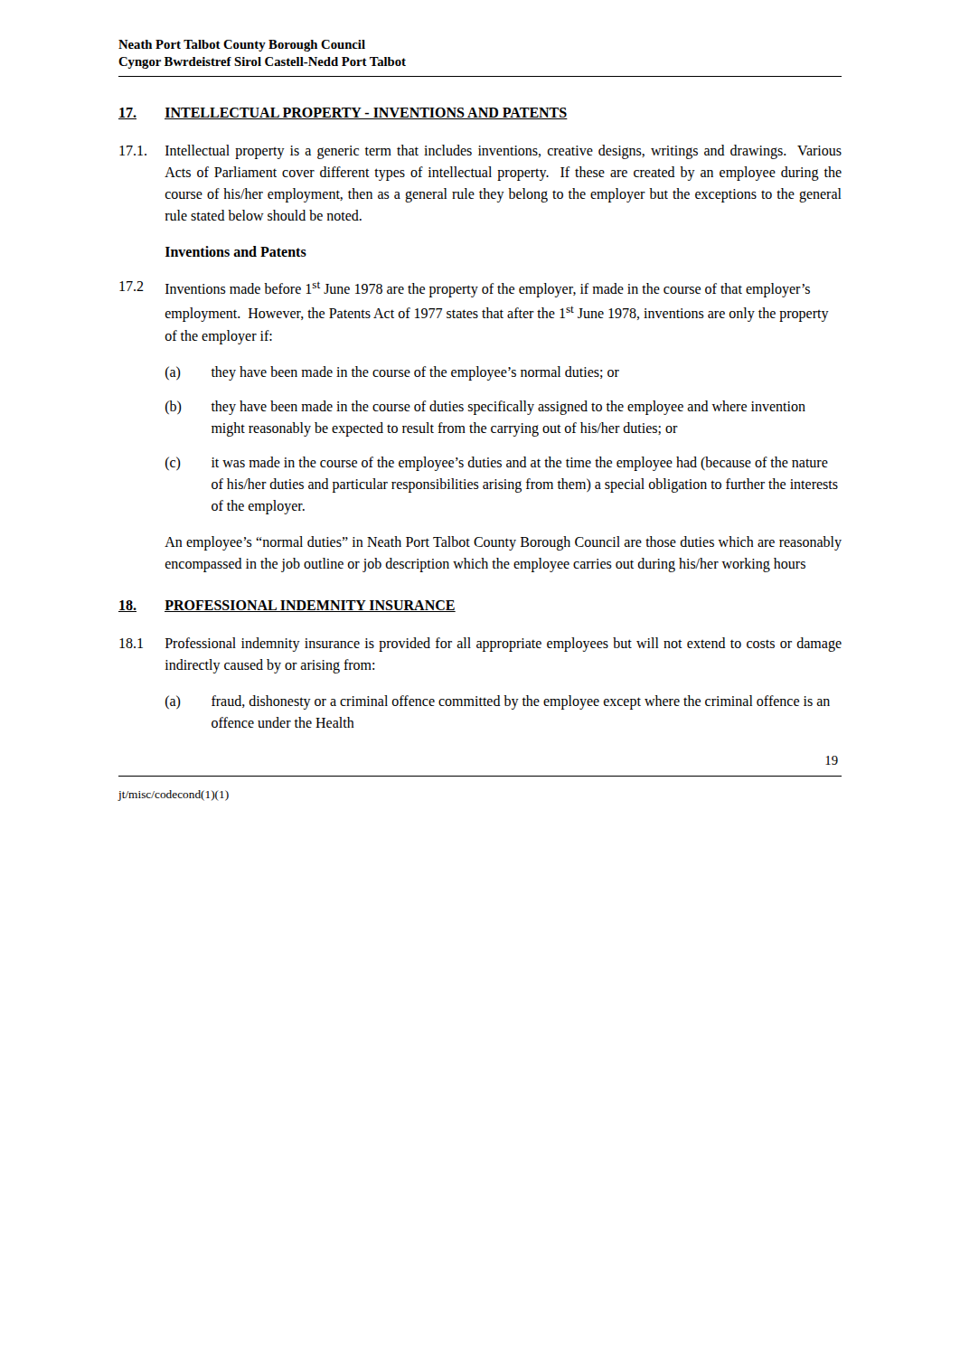Neath Port Talbot County Borough Council
Cyngor Bwrdeistref Sirol Castell-Nedd Port Talbot
17. INTELLECTUAL PROPERTY - INVENTIONS AND PATENTS
17.1. Intellectual property is a generic term that includes inventions, creative designs, writings and drawings. Various Acts of Parliament cover different types of intellectual property. If these are created by an employee during the course of his/her employment, then as a general rule they belong to the employer but the exceptions to the general rule stated below should be noted.
Inventions and Patents
17.2 Inventions made before 1st June 1978 are the property of the employer, if made in the course of that employer’s employment. However, the Patents Act of 1977 states that after the 1st June 1978, inventions are only the property of the employer if:
(a) they have been made in the course of the employee’s normal duties; or
(b) they have been made in the course of duties specifically assigned to the employee and where invention might reasonably be expected to result from the carrying out of his/her duties; or
(c) it was made in the course of the employee’s duties and at the time the employee had (because of the nature of his/her duties and particular responsibilities arising from them) a special obligation to further the interests of the employer.
An employee’s “normal duties” in Neath Port Talbot County Borough Council are those duties which are reasonably encompassed in the job outline or job description which the employee carries out during his/her working hours
18. PROFESSIONAL INDEMNITY INSURANCE
18.1 Professional indemnity insurance is provided for all appropriate employees but will not extend to costs or damage indirectly caused by or arising from:
(a) fraud, dishonesty or a criminal offence committed by the employee except where the criminal offence is an offence under the Health
19
jt/misc/codecond(1)(1)